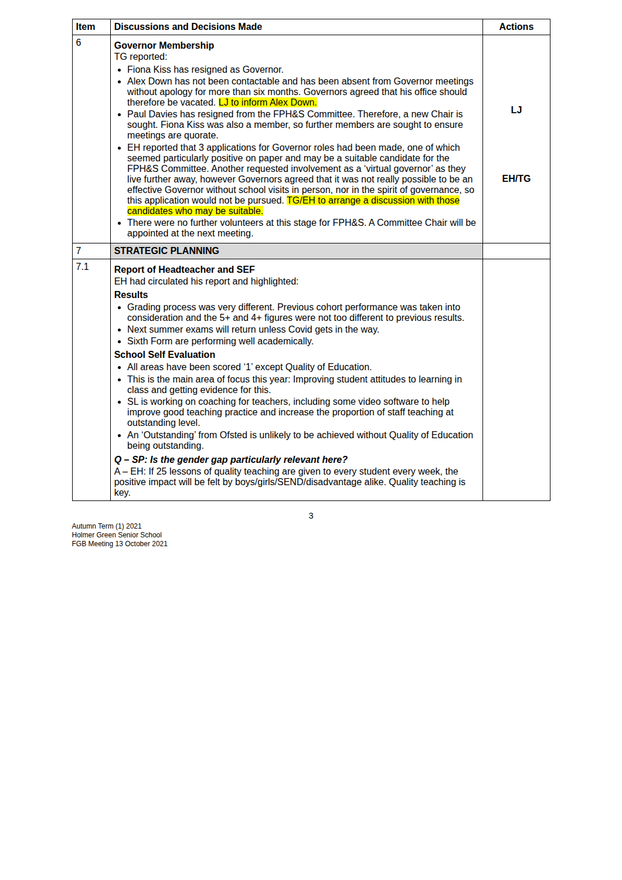| Item | Discussions and Decisions Made | Actions |
| --- | --- | --- |
| 6 | Governor Membership TG reported: Fiona Kiss has resigned as Governor. Alex Down has not been contactable and has been absent from Governor meetings without apology for more than six months. Governors agreed that his office should therefore be vacated. LJ to inform Alex Down. Paul Davies has resigned from the FPH&S Committee. Therefore, a new Chair is sought. Fiona Kiss was also a member, so further members are sought to ensure meetings are quorate. EH reported that 3 applications for Governor roles had been made, one of which seemed particularly positive on paper and may be a suitable candidate for the FPH&S Committee. Another requested involvement as a ‘virtual governor’ as they live further away, however Governors agreed that it was not really possible to be an effective Governor without school visits in person, nor in the spirit of governance, so this application would not be pursued. TG/EH to arrange a discussion with those candidates who may be suitable. There were no further volunteers at this stage for FPH&S. A Committee Chair will be appointed at the next meeting. | LJ EH/TG |
| 7 | STRATEGIC PLANNING | |
| 7.1 | Report of Headteacher and SEF EH had circulated his report and highlighted: Results Grading process was very different. Previous cohort performance was taken into consideration and the 5+ and 4+ figures were not too different to previous results. Next summer exams will return unless Covid gets in the way. Sixth Form are performing well academically. School Self Evaluation All areas have been scored ‘1’ except Quality of Education. This is the main area of focus this year: Improving student attitudes to learning in class and getting evidence for this. SL is working on coaching for teachers, including some video software to help improve good teaching practice and increase the proportion of staff teaching at outstanding level. An ‘Outstanding’ from Ofsted is unlikely to be achieved without Quality of Education being outstanding. Q – SP: Is the gender gap particularly relevant here? A – EH: If 25 lessons of quality teaching are given to every student every week, the positive impact will be felt by boys/girls/SEND/disadvantage alike. Quality teaching is key. | |
3
Autumn Term (1) 2021
Holmer Green Senior School
FGB Meeting 13 October 2021